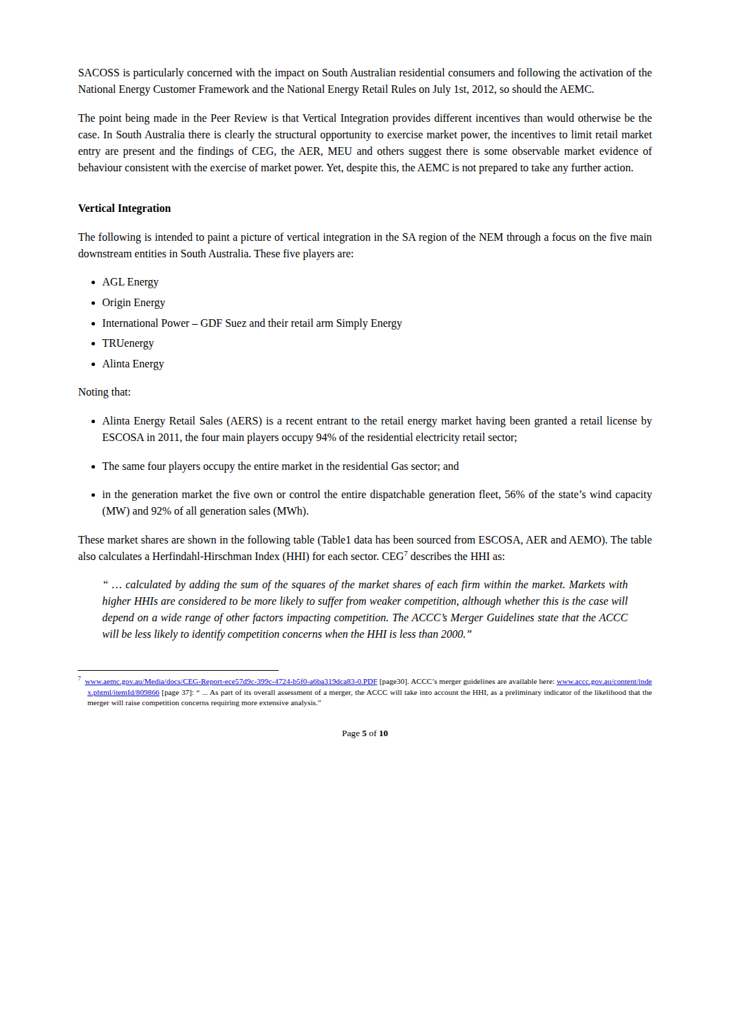SACOSS is particularly concerned with the impact on South Australian residential consumers and following the activation of the National Energy Customer Framework and the National Energy Retail Rules on July 1st, 2012, so should the AEMC.
The point being made in the Peer Review is that Vertical Integration provides different incentives than would otherwise be the case. In South Australia there is clearly the structural opportunity to exercise market power, the incentives to limit retail market entry are present and the findings of CEG, the AER, MEU and others suggest there is some observable market evidence of behaviour consistent with the exercise of market power. Yet, despite this, the AEMC is not prepared to take any further action.
Vertical Integration
The following is intended to paint a picture of vertical integration in the SA region of the NEM through a focus on the five main downstream entities in South Australia. These five players are:
AGL Energy
Origin Energy
International Power – GDF Suez and their retail arm Simply Energy
TRUenergy
Alinta Energy
Noting that:
Alinta Energy Retail Sales (AERS) is a recent entrant to the retail energy market having been granted a retail license by ESCOSA in 2011, the four main players occupy 94% of the residential electricity retail sector;
The same four players occupy the entire market in the residential Gas sector; and
in the generation market the five own or control the entire dispatchable generation fleet, 56% of the state’s wind capacity (MW) and 92% of all generation sales (MWh).
These market shares are shown in the following table (Table1 data has been sourced from ESCOSA, AER and AEMO). The table also calculates a Herfindahl-Hirschman Index (HHI) for each sector. CEG7 describes the HHI as:
“ … calculated by adding the sum of the squares of the market shares of each firm within the market. Markets with higher HHIs are considered to be more likely to suffer from weaker competition, although whether this is the case will depend on a wide range of other factors impacting competition. The ACCC’s Merger Guidelines state that the ACCC will be less likely to identify competition concerns when the HHI is less than 2000.”
7 www.aemc.gov.au/Media/docs/CEG-Report-ece57d9c-399c-4724-b5f0-a6ba319dca83-0.PDF [page30]. ACCC’s merger guidelines are available here: www.accc.gov.au/content/index.phtml/itemId/809866 [page 37]: “ ... As part of its overall assessment of a merger, the ACCC will take into account the HHI, as a preliminary indicator of the likelihood that the merger will raise competition concerns requiring more extensive analysis.”
Page 5 of 10